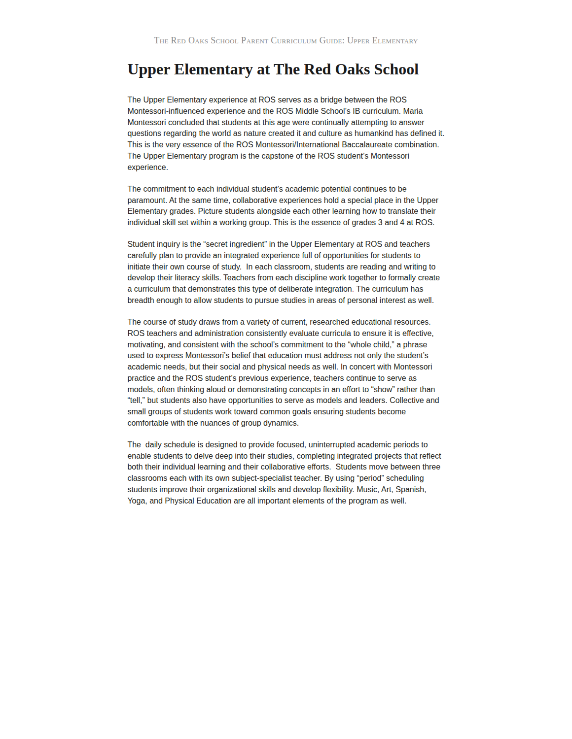The Red Oaks School Parent Curriculum Guide: Upper Elementary
Upper Elementary at The Red Oaks School
The Upper Elementary experience at ROS serves as a bridge between the ROS Montessori-influenced experience and the ROS Middle School’s IB curriculum. Maria Montessori concluded that students at this age were continually attempting to answer questions regarding the world as nature created it and culture as humankind has defined it. This is the very essence of the ROS Montessori/International Baccalaureate combination. The Upper Elementary program is the capstone of the ROS student’s Montessori experience.
The commitment to each individual student’s academic potential continues to be paramount. At the same time, collaborative experiences hold a special place in the Upper Elementary grades. Picture students alongside each other learning how to translate their individual skill set within a working group. This is the essence of grades 3 and 4 at ROS.
Student inquiry is the “secret ingredient” in the Upper Elementary at ROS and teachers carefully plan to provide an integrated experience full of opportunities for students to initiate their own course of study. In each classroom, students are reading and writing to develop their literacy skills. Teachers from each discipline work together to formally create a curriculum that demonstrates this type of deliberate integration. The curriculum has breadth enough to allow students to pursue studies in areas of personal interest as well.
The course of study draws from a variety of current, researched educational resources. ROS teachers and administration consistently evaluate curricula to ensure it is effective, motivating, and consistent with the school’s commitment to the “whole child,” a phrase used to express Montessori’s belief that education must address not only the student’s academic needs, but their social and physical needs as well. In concert with Montessori practice and the ROS student’s previous experience, teachers continue to serve as models, often thinking aloud or demonstrating concepts in an effort to “show” rather than “tell,” but students also have opportunities to serve as models and leaders. Collective and small groups of students work toward common goals ensuring students become comfortable with the nuances of group dynamics.
The daily schedule is designed to provide focused, uninterrupted academic periods to enable students to delve deep into their studies, completing integrated projects that reflect both their individual learning and their collaborative efforts. Students move between three classrooms each with its own subject-specialist teacher. By using “period” scheduling students improve their organizational skills and develop flexibility. Music, Art, Spanish, Yoga, and Physical Education are all important elements of the program as well.